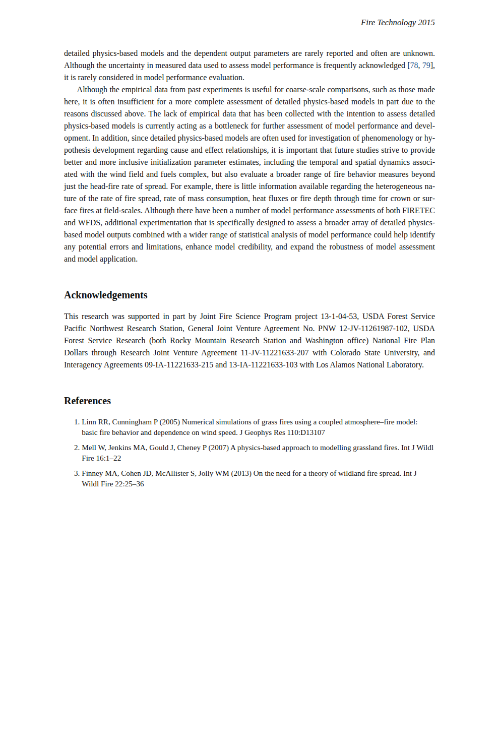Fire Technology 2015
detailed physics-based models and the dependent output parameters are rarely reported and often are unknown. Although the uncertainty in measured data used to assess model performance is frequently acknowledged [78, 79], it is rarely considered in model performance evaluation.
Although the empirical data from past experiments is useful for coarse-scale comparisons, such as those made here, it is often insufficient for a more complete assessment of detailed physics-based models in part due to the reasons discussed above. The lack of empirical data that has been collected with the intention to assess detailed physics-based models is currently acting as a bottleneck for further assessment of model performance and development. In addition, since detailed physics-based models are often used for investigation of phenomenology or hypothesis development regarding cause and effect relationships, it is important that future studies strive to provide better and more inclusive initialization parameter estimates, including the temporal and spatial dynamics associated with the wind field and fuels complex, but also evaluate a broader range of fire behavior measures beyond just the head-fire rate of spread. For example, there is little information available regarding the heterogeneous nature of the rate of fire spread, rate of mass consumption, heat fluxes or fire depth through time for crown or surface fires at field-scales. Although there have been a number of model performance assessments of both FIRETEC and WFDS, additional experimentation that is specifically designed to assess a broader array of detailed physics-based model outputs combined with a wider range of statistical analysis of model performance could help identify any potential errors and limitations, enhance model credibility, and expand the robustness of model assessment and model application.
Acknowledgements
This research was supported in part by Joint Fire Science Program project 13-1-04-53, USDA Forest Service Pacific Northwest Research Station, General Joint Venture Agreement No. PNW 12-JV-11261987-102, USDA Forest Service Research (both Rocky Mountain Research Station and Washington office) National Fire Plan Dollars through Research Joint Venture Agreement 11-JV-11221633-207 with Colorado State University, and Interagency Agreements 09-IA-11221633-215 and 13-IA-11221633-103 with Los Alamos National Laboratory.
References
Linn RR, Cunningham P (2005) Numerical simulations of grass fires using a coupled atmosphere–fire model: basic fire behavior and dependence on wind speed. J Geophys Res 110:D13107
Mell W, Jenkins MA, Gould J, Cheney P (2007) A physics-based approach to modelling grassland fires. Int J Wildl Fire 16:1–22
Finney MA, Cohen JD, McAllister S, Jolly WM (2013) On the need for a theory of wildland fire spread. Int J Wildl Fire 22:25–36